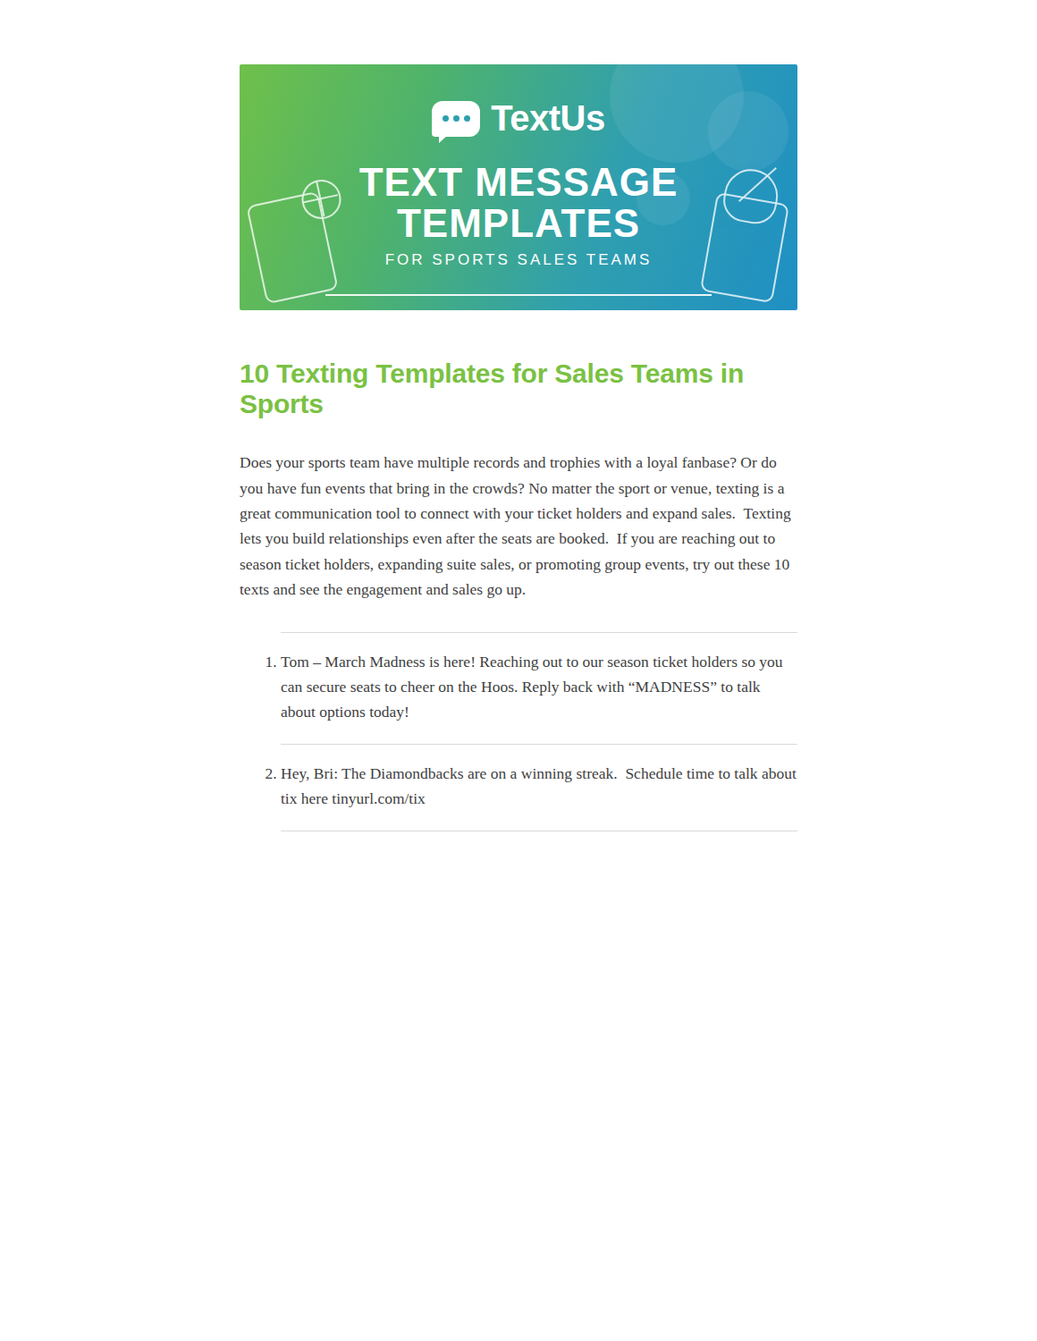TextUs
TEXT MESSAGE TEMPLATES
FOR SPORTS SALES TEAMS
10 Texting Templates for Sales Teams in Sports
Does your sports team have multiple records and trophies with a loyal fanbase? Or do you have fun events that bring in the crowds? No matter the sport or venue, texting is a great communication tool to connect with your ticket holders and expand sales. Texting lets you build relationships even after the seats are booked. If you are reaching out to season ticket holders, expanding suite sales, or promoting group events, try out these 10 texts and see the engagement and sales go up.
Tom – March Madness is here! Reaching out to our season ticket holders so you can secure seats to cheer on the Hoos. Reply back with “MADNESS” to talk about options today!
Hey, Bri: The Diamondbacks are on a winning streak. Schedule time to talk about tix here tinyurl.com/tix